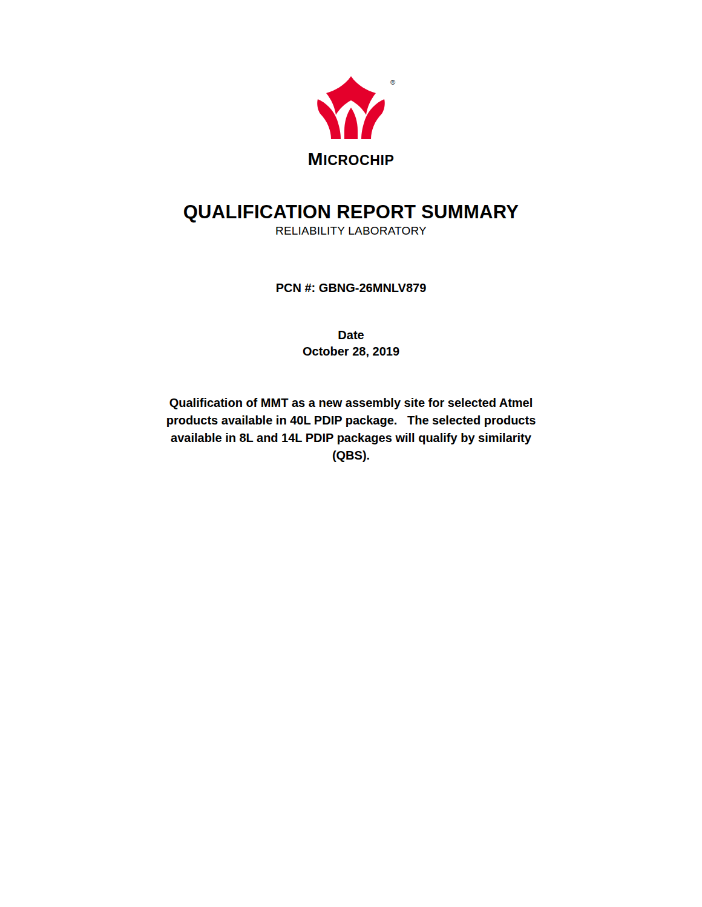®
MICROCHIP
QUALIFICATION REPORT SUMMARY
RELIABILITY LABORATORY
PCN #: GBNG-26MNLV879
Date
October 28, 2019
Qualification of MMT as a new assembly site for selected Atmel products available in 40L PDIP package. The selected products available in 8L and 14L PDIP packages will qualify by similarity (QBS).